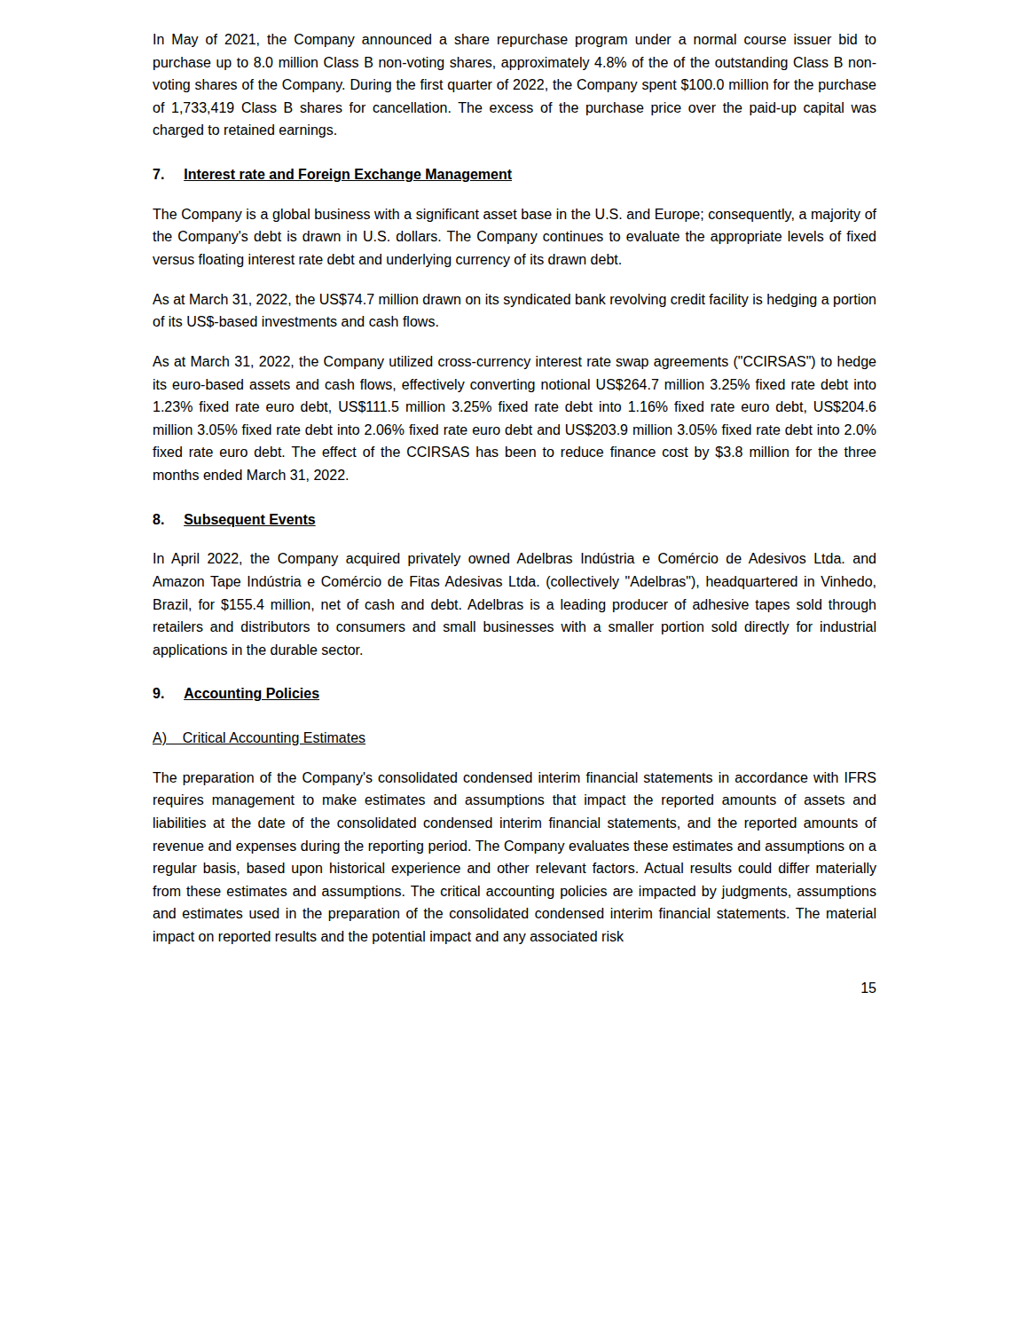In May of 2021, the Company announced a share repurchase program under a normal course issuer bid to purchase up to 8.0 million Class B non-voting shares, approximately 4.8% of the of the outstanding Class B non-voting shares of the Company. During the first quarter of 2022, the Company spent $100.0 million for the purchase of 1,733,419 Class B shares for cancellation. The excess of the purchase price over the paid-up capital was charged to retained earnings.
7. Interest rate and Foreign Exchange Management
The Company is a global business with a significant asset base in the U.S. and Europe; consequently, a majority of the Company's debt is drawn in U.S. dollars. The Company continues to evaluate the appropriate levels of fixed versus floating interest rate debt and underlying currency of its drawn debt.
As at March 31, 2022, the US$74.7 million drawn on its syndicated bank revolving credit facility is hedging a portion of its US$-based investments and cash flows.
As at March 31, 2022, the Company utilized cross-currency interest rate swap agreements ("CCIRSAS") to hedge its euro-based assets and cash flows, effectively converting notional US$264.7 million 3.25% fixed rate debt into 1.23% fixed rate euro debt, US$111.5 million 3.25% fixed rate debt into 1.16% fixed rate euro debt, US$204.6 million 3.05% fixed rate debt into 2.06% fixed rate euro debt and US$203.9 million 3.05% fixed rate debt into 2.0% fixed rate euro debt. The effect of the CCIRSAS has been to reduce finance cost by $3.8 million for the three months ended March 31, 2022.
8. Subsequent Events
In April 2022, the Company acquired privately owned Adelbras Indústria e Comércio de Adesivos Ltda. and Amazon Tape Indústria e Comércio de Fitas Adesivas Ltda. (collectively "Adelbras"), headquartered in Vinhedo, Brazil, for $155.4 million, net of cash and debt. Adelbras is a leading producer of adhesive tapes sold through retailers and distributors to consumers and small businesses with a smaller portion sold directly for industrial applications in the durable sector.
9. Accounting Policies
A) Critical Accounting Estimates
The preparation of the Company's consolidated condensed interim financial statements in accordance with IFRS requires management to make estimates and assumptions that impact the reported amounts of assets and liabilities at the date of the consolidated condensed interim financial statements, and the reported amounts of revenue and expenses during the reporting period. The Company evaluates these estimates and assumptions on a regular basis, based upon historical experience and other relevant factors. Actual results could differ materially from these estimates and assumptions. The critical accounting policies are impacted by judgments, assumptions and estimates used in the preparation of the consolidated condensed interim financial statements. The material impact on reported results and the potential impact and any associated risk
15